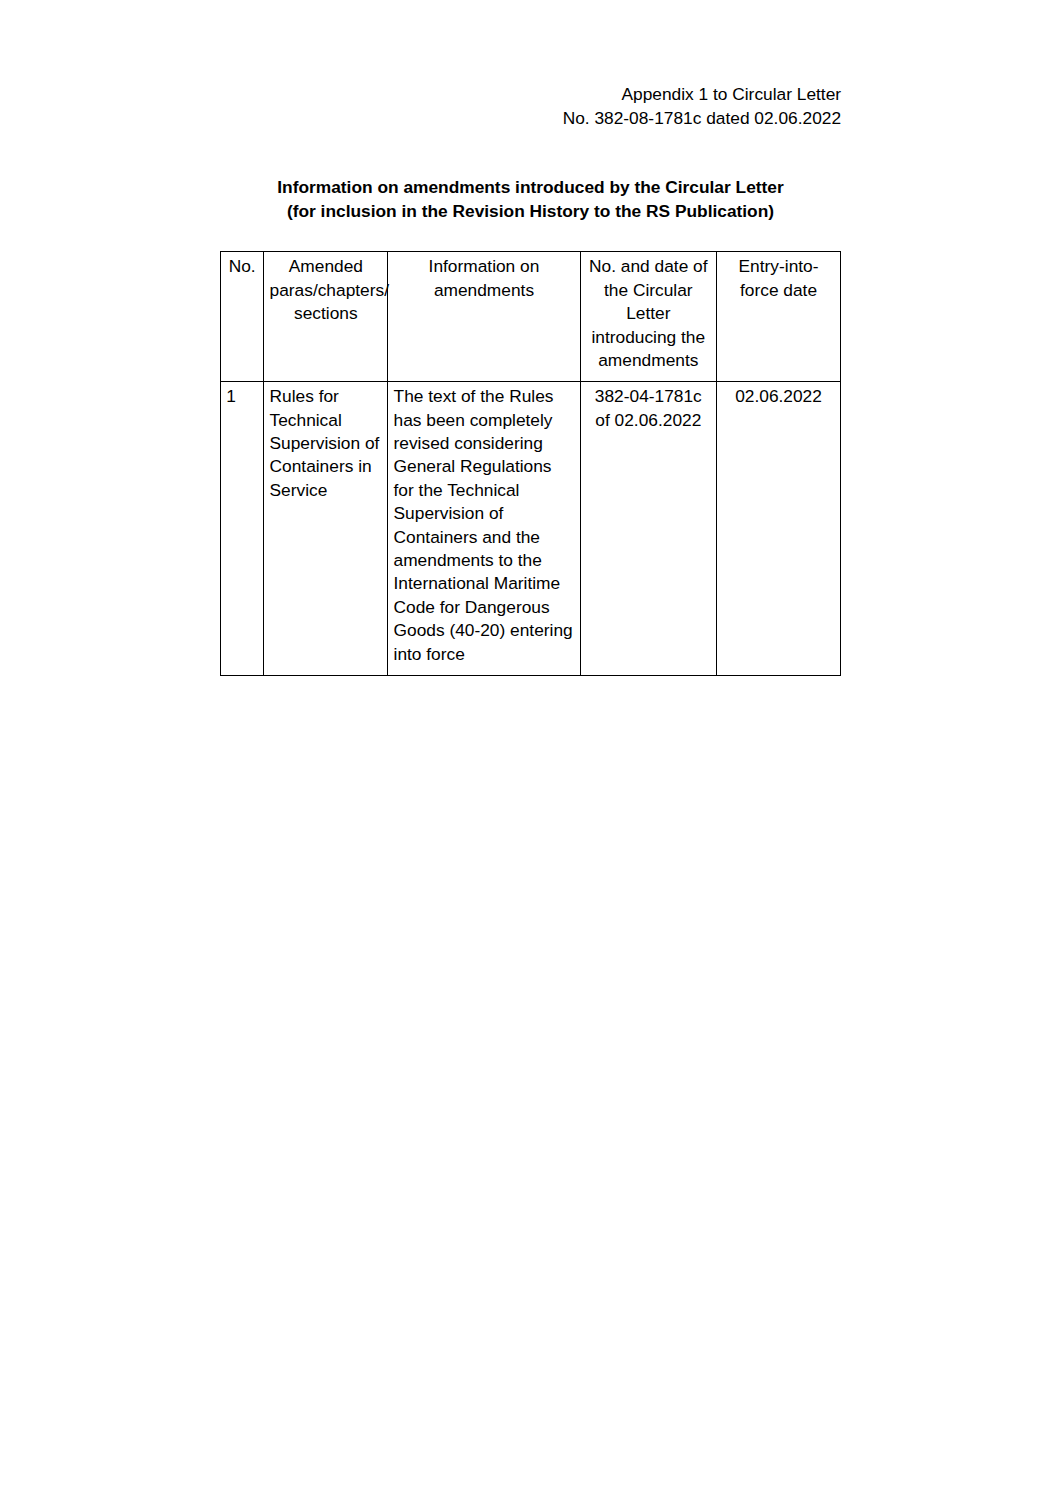Appendix 1 to Circular Letter
No. 382-08-1781c dated 02.06.2022
Information on amendments introduced by the Circular Letter
(for inclusion in the Revision History to the RS Publication)
| No. | Amended paras/chapters/ sections | Information on amendments | No. and date of the Circular Letter introducing the amendments | Entry-into-force date |
| --- | --- | --- | --- | --- |
| 1 | Rules for Technical Supervision of Containers in Service | The text of the Rules has been completely revised considering General Regulations for the Technical Supervision of Containers and the amendments to the International Maritime Code for Dangerous Goods (40-20) entering into force | 382-04-1781c of 02.06.2022 | 02.06.2022 |